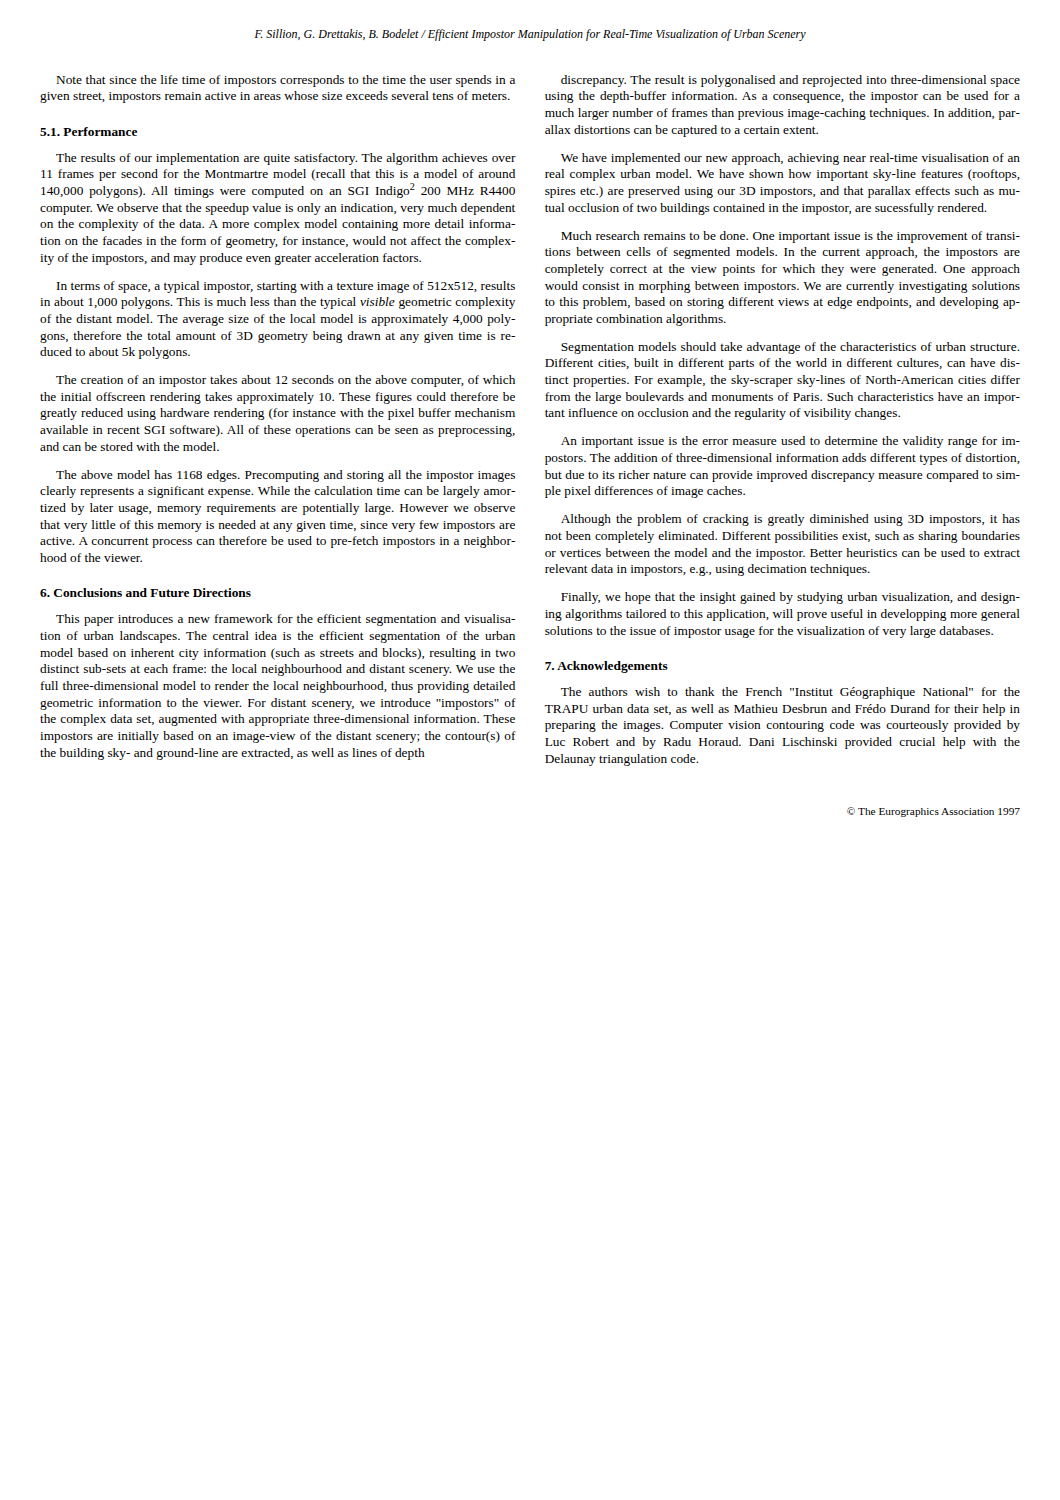F. Sillion, G. Drettakis, B. Bodelet / Efficient Impostor Manipulation for Real-Time Visualization of Urban Scenery
Note that since the life time of impostors corresponds to the time the user spends in a given street, impostors remain active in areas whose size exceeds several tens of meters.
5.1. Performance
The results of our implementation are quite satisfactory. The algorithm achieves over 11 frames per second for the Montmartre model (recall that this is a model of around 140,000 polygons). All timings were computed on an SGI Indigo2 200 MHz R4400 computer. We observe that the speedup value is only an indication, very much dependent on the complexity of the data. A more complex model containing more detail information on the facades in the form of geometry, for instance, would not affect the complexity of the impostors, and may produce even greater acceleration factors.
In terms of space, a typical impostor, starting with a texture image of 512x512, results in about 1,000 polygons. This is much less than the typical visible geometric complexity of the distant model. The average size of the local model is approximately 4,000 polygons, therefore the total amount of 3D geometry being drawn at any given time is reduced to about 5k polygons.
The creation of an impostor takes about 12 seconds on the above computer, of which the initial offscreen rendering takes approximately 10. These figures could therefore be greatly reduced using hardware rendering (for instance with the pixel buffer mechanism available in recent SGI software). All of these operations can be seen as preprocessing, and can be stored with the model.
The above model has 1168 edges. Precomputing and storing all the impostor images clearly represents a significant expense. While the calculation time can be largely amortized by later usage, memory requirements are potentially large. However we observe that very little of this memory is needed at any given time, since very few impostors are active. A concurrent process can therefore be used to pre-fetch impostors in a neighborhood of the viewer.
6. Conclusions and Future Directions
This paper introduces a new framework for the efficient segmentation and visualisation of urban landscapes. The central idea is the efficient segmentation of the urban model based on inherent city information (such as streets and blocks), resulting in two distinct sub-sets at each frame: the local neighbourhood and distant scenery. We use the full three-dimensional model to render the local neighbourhood, thus providing detailed geometric information to the viewer. For distant scenery, we introduce "impostors" of the complex data set, augmented with appropriate three-dimensional information. These impostors are initially based on an image-view of the distant scenery; the contour(s) of the building sky- and ground-line are extracted, as well as lines of depth
discrepancy. The result is polygonalised and reprojected into three-dimensional space using the depth-buffer information. As a consequence, the impostor can be used for a much larger number of frames than previous image-caching techniques. In addition, parallax distortions can be captured to a certain extent.
We have implemented our new approach, achieving near real-time visualisation of an real complex urban model. We have shown how important sky-line features (rooftops, spires etc.) are preserved using our 3D impostors, and that parallax effects such as mutual occlusion of two buildings contained in the impostor, are sucessfully rendered.
Much research remains to be done. One important issue is the improvement of transitions between cells of segmented models. In the current approach, the impostors are completely correct at the view points for which they were generated. One approach would consist in morphing between impostors. We are currently investigating solutions to this problem, based on storing different views at edge endpoints, and developing appropriate combination algorithms.
Segmentation models should take advantage of the characteristics of urban structure. Different cities, built in different parts of the world in different cultures, can have distinct properties. For example, the sky-scraper sky-lines of North-American cities differ from the large boulevards and monuments of Paris. Such characteristics have an important influence on occlusion and the regularity of visibility changes.
An important issue is the error measure used to determine the validity range for impostors. The addition of three-dimensional information adds different types of distortion, but due to its richer nature can provide improved discrepancy measure compared to simple pixel differences of image caches.
Although the problem of cracking is greatly diminished using 3D impostors, it has not been completely eliminated. Different possibilities exist, such as sharing boundaries or vertices between the model and the impostor. Better heuristics can be used to extract relevant data in impostors, e.g., using decimation techniques.
Finally, we hope that the insight gained by studying urban visualization, and designing algorithms tailored to this application, will prove useful in developping more general solutions to the issue of impostor usage for the visualization of very large databases.
7. Acknowledgements
The authors wish to thank the French "Institut Géographique National" for the TRAPU urban data set, as well as Mathieu Desbrun and Frédo Durand for their help in preparing the images. Computer vision contouring code was courteously provided by Luc Robert and by Radu Horaud. Dani Lischinski provided crucial help with the Delaunay triangulation code.
© The Eurographics Association 1997